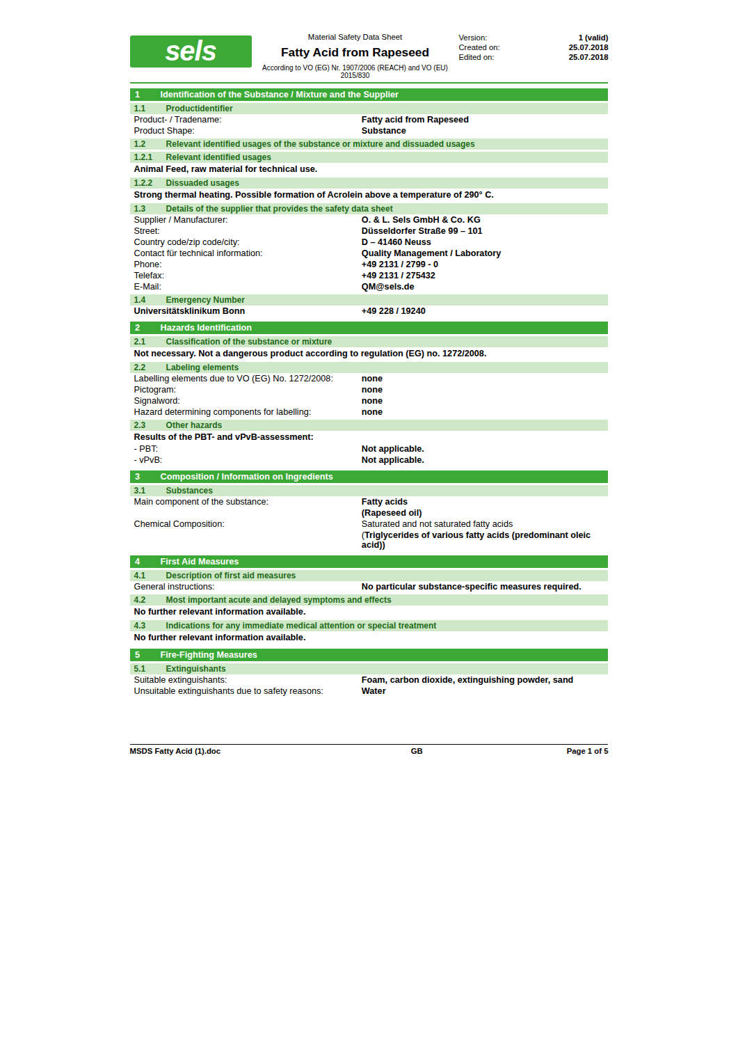sels
Material Safety Data Sheet
Fatty Acid from Rapeseed
According to VO (EG) Nr. 1907/2006 (REACH) and VO (EU) 2015/830
| Version: | 1 (valid) |
| Created on: | 25.07.2018 |
| Edited on: | 25.07.2018 |
1
Identification of the Substance / Mixture and the Supplier
1.1
Productidentifier
Product- / Tradename:
Fatty acid from Rapeseed
Product Shape:
Substance
1.2
Relevant identified usages of the substance or mixture and dissuaded usages
1.2.1
Relevant identified usages
Animal Feed, raw material for technical use.
1.2.2
Dissuaded usages
Strong thermal heating. Possible formation of Acrolein above a temperature of 290° C.
1.3
Details of the supplier that provides the safety data sheet
Supplier / Manufacturer:
O. & L. Sels GmbH & Co. KG
Street:
Düsseldorfer Straße 99 – 101
Country code/zip code/city:
D – 41460 Neuss
Contact für technical information:
Quality Management / Laboratory
Phone:
+49 2131 / 2799 - 0
Telefax:
+49 2131 / 275432
E-Mail:
QM@sels.de
1.4
Emergency Number
Universitätsklinikum Bonn
+49 228 / 19240
2
Hazards Identification
2.1
Classification of the substance or mixture
Not necessary. Not a dangerous product according to regulation (EG) no. 1272/2008.
2.2
Labeling elements
Labelling elements due to VO (EG) No. 1272/2008:
none
Pictogram:
none
Signalword:
none
Hazard determining components for labelling:
none
2.3
Other hazards
Results of the PBT- and vPvB-assessment:
- PBT:
Not applicable.
- vPvB:
Not applicable.
3
Composition / Information on Ingredients
3.1
Substances
Main component of the substance:
Fatty acids
(Rapeseed oil)
Chemical Composition:
Saturated and not saturated fatty acids
(Triglycerides of various fatty acids (predominant oleic acid))
4
First Aid Measures
4.1
Description of first aid measures
General instructions:
No particular substance-specific measures required.
4.2
Most important acute and delayed symptoms and effects
No further relevant information available.
4.3
Indications for any immediate medical attention or special treatment
No further relevant information available.
5
Fire-Fighting Measures
5.1
Extinguishants
Suitable extinguishants:
Foam, carbon dioxide, extinguishing powder, sand
Unsuitable extinguishants due to safety reasons:
Water
MSDS Fatty Acid (1).doc
GB
Page 1 of 5